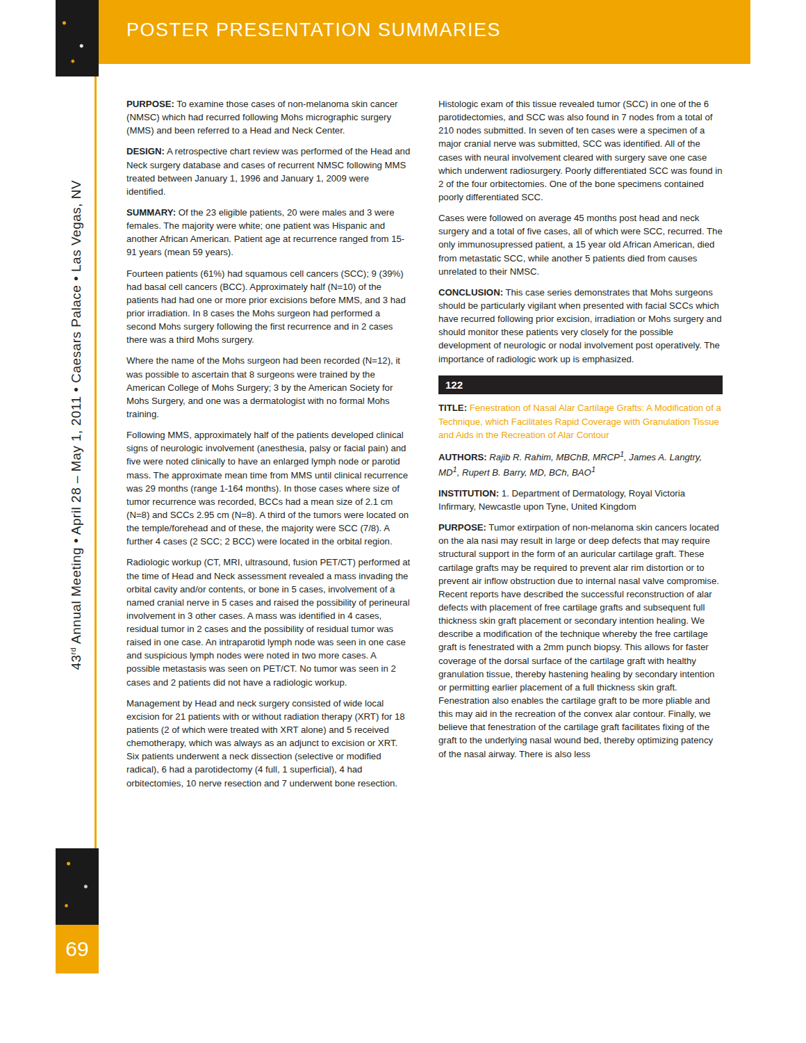43rd Annual Meeting • April 28 – May 1, 2011 • Caesars Palace • Las Vegas, NV
69
Poster Presentation Summaries
PURPOSE: To examine those cases of non-melanoma skin cancer (NMSC) which had recurred following Mohs micrographic surgery (MMS) and been referred to a Head and Neck Center.
DESIGN: A retrospective chart review was performed of the Head and Neck surgery database and cases of recurrent NMSC following MMS treated between January 1, 1996 and January 1, 2009 were identified.
SUMMARY: Of the 23 eligible patients, 20 were males and 3 were females. The majority were white; one patient was Hispanic and another African American. Patient age at recurrence ranged from 15-91 years (mean 59 years).
Fourteen patients (61%) had squamous cell cancers (SCC); 9 (39%) had basal cell cancers (BCC). Approximately half (N=10) of the patients had had one or more prior excisions before MMS, and 3 had prior irradiation. In 8 cases the Mohs surgeon had performed a second Mohs surgery following the first recurrence and in 2 cases there was a third Mohs surgery.
Where the name of the Mohs surgeon had been recorded (N=12), it was possible to ascertain that 8 surgeons were trained by the American College of Mohs Surgery; 3 by the American Society for Mohs Surgery, and one was a dermatologist with no formal Mohs training.
Following MMS, approximately half of the patients developed clinical signs of neurologic involvement (anesthesia, palsy or facial pain) and five were noted clinically to have an enlarged lymph node or parotid mass. The approximate mean time from MMS until clinical recurrence was 29 months (range 1-164 months). In those cases where size of tumor recurrence was recorded, BCCs had a mean size of 2.1 cm (N=8) and SCCs 2.95 cm (N=8). A third of the tumors were located on the temple/forehead and of these, the majority were SCC (7/8). A further 4 cases (2 SCC; 2 BCC) were located in the orbital region.
Radiologic workup (CT, MRI, ultrasound, fusion PET/CT) performed at the time of Head and Neck assessment revealed a mass invading the orbital cavity and/or contents, or bone in 5 cases, involvement of a named cranial nerve in 5 cases and raised the possibility of perineural involvement in 3 other cases. A mass was identified in 4 cases, residual tumor in 2 cases and the possibility of residual tumor was raised in one case. An intraparotid lymph node was seen in one case and suspicious lymph nodes were noted in two more cases. A possible metastasis was seen on PET/CT. No tumor was seen in 2 cases and 2 patients did not have a radiologic workup.
Management by Head and neck surgery consisted of wide local excision for 21 patients with or without radiation therapy (XRT) for 18 patients (2 of which were treated with XRT alone) and 5 received chemotherapy, which was always as an adjunct to excision or XRT. Six patients underwent a neck dissection (selective or modified radical), 6 had a parotidectomy (4 full, 1 superficial), 4 had orbitectomies, 10 nerve resection and 7 underwent bone resection.
Histologic exam of this tissue revealed tumor (SCC) in one of the 6 parotidectomies, and SCC was also found in 7 nodes from a total of 210 nodes submitted. In seven of ten cases were a specimen of a major cranial nerve was submitted, SCC was identified. All of the cases with neural involvement cleared with surgery save one case which underwent radiosurgery. Poorly differentiated SCC was found in 2 of the four orbitectomies. One of the bone specimens contained poorly differentiated SCC.
Cases were followed on average 45 months post head and neck surgery and a total of five cases, all of which were SCC, recurred. The only immunosupressed patient, a 15 year old African American, died from metastatic SCC, while another 5 patients died from causes unrelated to their NMSC.
CONCLUSION: This case series demonstrates that Mohs surgeons should be particularly vigilant when presented with facial SCCs which have recurred following prior excision, irradiation or Mohs surgery and should monitor these patients very closely for the possible development of neurologic or nodal involvement post operatively. The importance of radiologic work up is emphasized.
122
TITLE: Fenestration of Nasal Alar Cartilage Grafts: A Modification of a Technique, which Facilitates Rapid Coverage with Granulation Tissue and Aids in the Recreation of Alar Contour
AUTHORS: Rajib R. Rahim, MBChB, MRCP1, James A. Langtry, MD1, Rupert B. Barry, MD, BCh, BAO1
INSTITUTION: 1. Department of Dermatology, Royal Victoria Infirmary, Newcastle upon Tyne, United Kingdom
PURPOSE: Tumor extirpation of non-melanoma skin cancers located on the ala nasi may result in large or deep defects that may require structural support in the form of an auricular cartilage graft. These cartilage grafts may be required to prevent alar rim distortion or to prevent air inflow obstruction due to internal nasal valve compromise. Recent reports have described the successful reconstruction of alar defects with placement of free cartilage grafts and subsequent full thickness skin graft placement or secondary intention healing. We describe a modification of the technique whereby the free cartilage graft is fenestrated with a 2mm punch biopsy. This allows for faster coverage of the dorsal surface of the cartilage graft with healthy granulation tissue, thereby hastening healing by secondary intention or permitting earlier placement of a full thickness skin graft. Fenestration also enables the cartilage graft to be more pliable and this may aid in the recreation of the convex alar contour. Finally, we believe that fenestration of the cartilage graft facilitates fixing of the graft to the underlying nasal wound bed, thereby optimizing patency of the nasal airway. There is also less